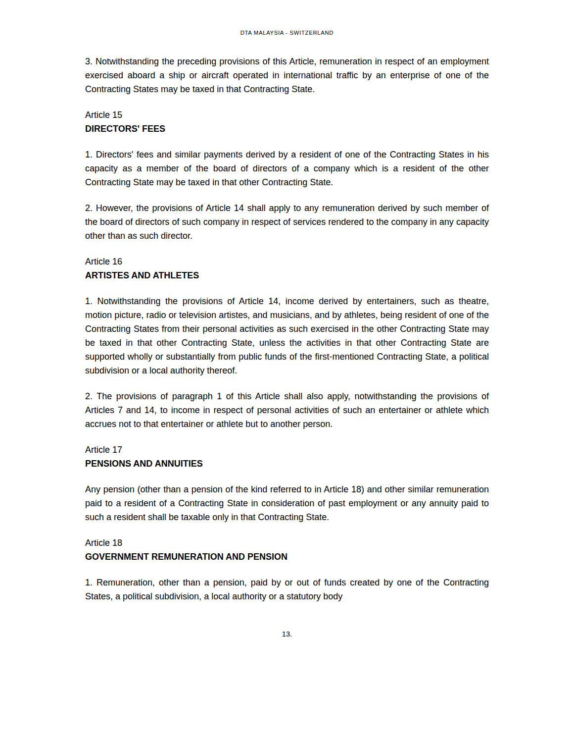DTA MALAYSIA - SWITZERLAND
3. Notwithstanding the preceding provisions of this Article, remuneration in respect of an employment exercised aboard a ship or aircraft operated in international traffic by an enterprise of one of the Contracting States may be taxed in that Contracting State.
Article 15 DIRECTORS' FEES
1. Directors' fees and similar payments derived by a resident of one of the Contracting States in his capacity as a member of the board of directors of a company which is a resident of the other Contracting State may be taxed in that other Contracting State.
2. However, the provisions of Article 14 shall apply to any remuneration derived by such member of the board of directors of such company in respect of services rendered to the company in any capacity other than as such director.
Article 16 ARTISTES AND ATHLETES
1. Notwithstanding the provisions of Article 14, income derived by entertainers, such as theatre, motion picture, radio or television artistes, and musicians, and by athletes, being resident of one of the Contracting States from their personal activities as such exercised in the other Contracting State may be taxed in that other Contracting State, unless the activities in that other Contracting State are supported wholly or substantially from public funds of the first-mentioned Contracting State, a political subdivision or a local authority thereof.
2. The provisions of paragraph 1 of this Article shall also apply, notwithstanding the provisions of Articles 7 and 14, to income in respect of personal activities of such an entertainer or athlete which accrues not to that entertainer or athlete but to another person.
Article 17 PENSIONS AND ANNUITIES
Any pension (other than a pension of the kind referred to in Article 18) and other similar remuneration paid to a resident of a Contracting State in consideration of past employment or any annuity paid to such a resident shall be taxable only in that Contracting State.
Article 18 GOVERNMENT REMUNERATION AND PENSION
1. Remuneration, other than a pension, paid by or out of funds created by one of the Contracting States, a political subdivision, a local authority or a statutory body
13.